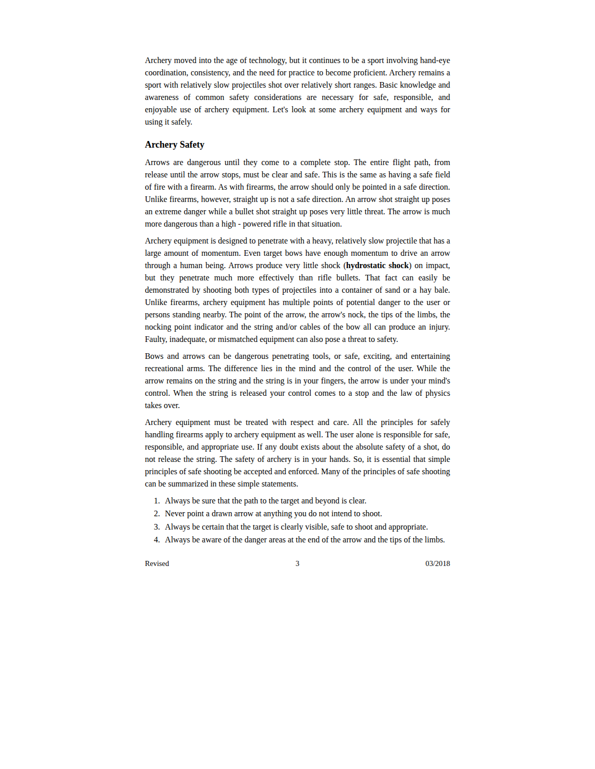Archery moved into the age of technology, but it continues to be a sport involving hand-eye coordination, consistency, and the need for practice to become proficient. Archery remains a sport with relatively slow projectiles shot over relatively short ranges. Basic knowledge and awareness of common safety considerations are necessary for safe, responsible, and enjoyable use of archery equipment. Let's look at some archery equipment and ways for using it safely.
Archery Safety
Arrows are dangerous until they come to a complete stop. The entire flight path, from release until the arrow stops, must be clear and safe. This is the same as having a safe field of fire with a firearm. As with firearms, the arrow should only be pointed in a safe direction. Unlike firearms, however, straight up is not a safe direction. An arrow shot straight up poses an extreme danger while a bullet shot straight up poses very little threat. The arrow is much more dangerous than a high - powered rifle in that situation.
Archery equipment is designed to penetrate with a heavy, relatively slow projectile that has a large amount of momentum. Even target bows have enough momentum to drive an arrow through a human being. Arrows produce very little shock (hydrostatic shock) on impact, but they penetrate much more effectively than rifle bullets. That fact can easily be demonstrated by shooting both types of projectiles into a container of sand or a hay bale. Unlike firearms, archery equipment has multiple points of potential danger to the user or persons standing nearby. The point of the arrow, the arrow's nock, the tips of the limbs, the nocking point indicator and the string and/or cables of the bow all can produce an injury. Faulty, inadequate, or mismatched equipment can also pose a threat to safety.
Bows and arrows can be dangerous penetrating tools, or safe, exciting, and entertaining recreational arms. The difference lies in the mind and the control of the user. While the arrow remains on the string and the string is in your fingers, the arrow is under your mind's control. When the string is released your control comes to a stop and the law of physics takes over.
Archery equipment must be treated with respect and care. All the principles for safely handling firearms apply to archery equipment as well. The user alone is responsible for safe, responsible, and appropriate use. If any doubt exists about the absolute safety of a shot, do not release the string. The safety of archery is in your hands. So, it is essential that simple principles of safe shooting be accepted and enforced. Many of the principles of safe shooting can be summarized in these simple statements.
Always be sure that the path to the target and beyond is clear.
Never point a drawn arrow at anything you do not intend to shoot.
Always be certain that the target is clearly visible, safe to shoot and appropriate.
Always be aware of the danger areas at the end of the arrow and the tips of the limbs.
Revised 3 03/2018